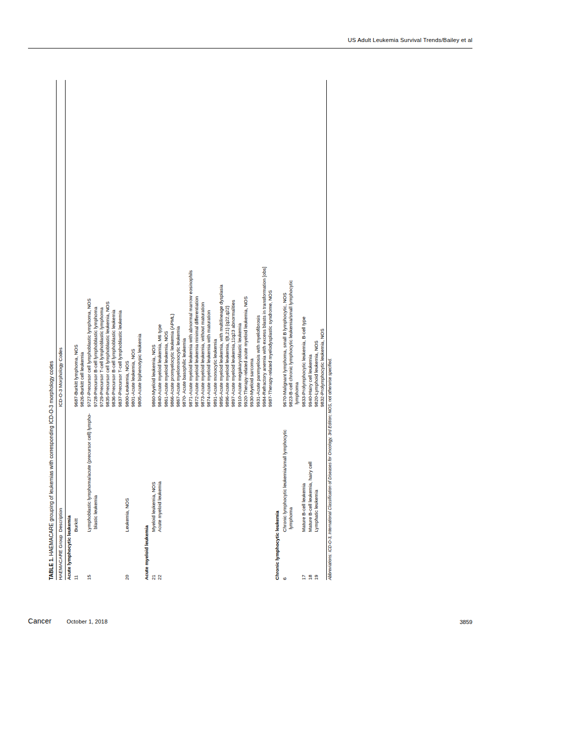US Adult Leukemia Survival Trends/Bailey et al
TABLE 1. HAEMACARE grouping of leukemias with corresponding ICD-O-3 morphology codes
| HAEMACARE Group | Description | ICD-O-3 Morphology Codes |
| --- | --- | --- |
| Acute lymphocytic leukemia |
| 11 | Burkitt | 9687-Burkitt lymphoma, NOS 9826-Burkitt cell leukemia |
| 15 | Lymphoblastic lymphoma/acute (precursor cell) lympho- blastic leukemia | 9727-Precursor cell lymphoblastic lymphoma, NOS 9728-Precursor B-cell lymphoblastic lymphoma 9729-Precursor T-cell lymphoblastic lymphoma 9835-Precursor cell lymphoblastic leukemia, NOS 9836-Precursor B-cell lymphoblastic leukemia 9837-Precursor T-cell lymphoblastic leukemia |
| 20 | Leukemia, NOS | 9800-Leukemia, NOS 9801-Acute leukemia, NOS 9805-Acute biphenotypic leukemia |
| Acute myeloid leukemia |
| 21 22 | Myeloid leukemia, NOS Acute myeloid leukemia | 9860-Myeloid leukemia, NOS 9840-Acute myeloid leukemia, M6 type 9861-Acute myeloid leukemia, NOS 9866-Acute promyelocytic leukemia (APML) 9867-Acute myelomonocytic leukemia 9870- Acute basophilic leukemia 9871-Acute myeloid leukemia with abnormal marrow eosinophils 9872-Acute myeloid leukemia minimal differentiation 9873-Acute myeloid leukemia, without maturation 9874-Acute myeloid leukemia with maturation 9891-Acute monocytic leukemia 9895-Acute myeloid leukemia, with multilineage dysplasia 9896-Acute myeloid leukemia, t(8,21) (q22,q22) 9897-Acute myeloid leukemia,11q23 abnormalities 9910-Acute megakaryoblastic leukemia 9920-Therapy-related acute myeloid leukemia, NOS 9930-Myeloid sarcoma 9931-Acute panmyelosis with myelofibrosis 9984-Refractory anemia with excess blasts in transformation [obs] 9987-Therapy-related myelodysplastic syndrome, NOS |
| Chronic lymphocytic leukemia |
| 6 | Chronic lymphocytic leukemia/small lymphocytic lymphoma | 9670-Malignant lymphoma, small B lymphocytic, NOS 9823-B-cell chronic lymphocytic leukemia/small lymphocytic lymphoma |
| 17 18 19 | Mature B-cell leukemia Mature B-cell leukemia, hairy cell Lymphatic leukemia | 9833-Prolymphocytic leukemia, B-cell type 9940-Hairy cell leukemia 9820-Lymphoid leukemia, NOS 9832-Prolymphocytic leukemia, NOS |
| Abbreviations: ICD-O-3, International Classification of Diseases for Oncology, 3rd Edition ; NOS, not otherwise specified. |
Cancer October 1, 2018
3859